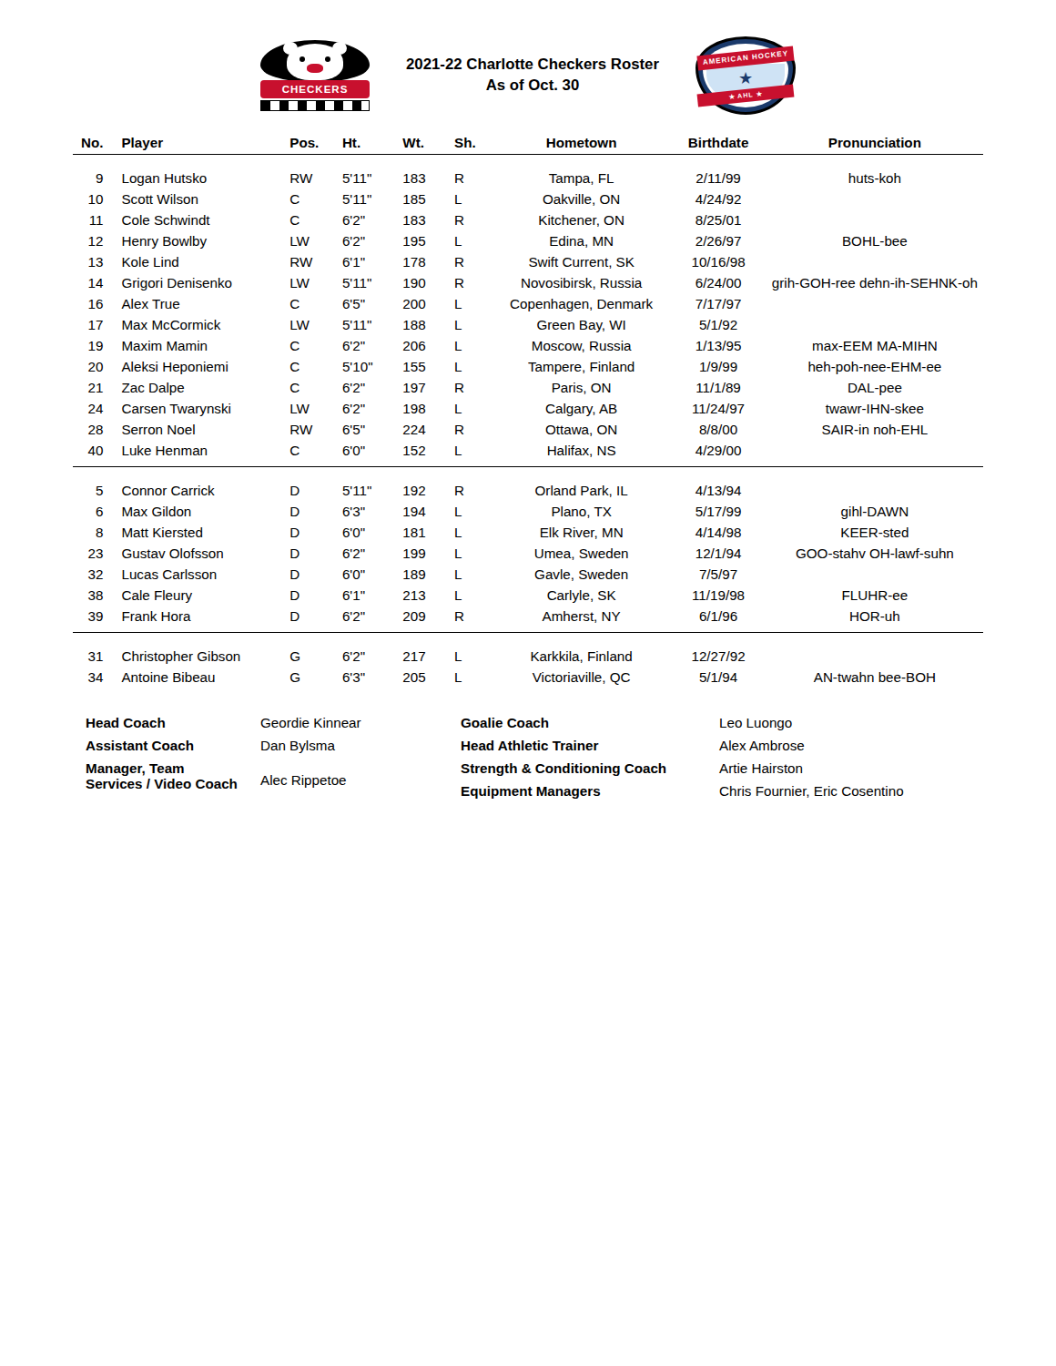CHECKERS
2021-22 Charlotte Checkers Roster
As of Oct. 30
AMERICAN HOCKEY
★
★ AHL ★
| No. | Player | Pos. | Ht. | Wt. | Sh. | Hometown | Birthdate | Pronunciation |
| --- | --- | --- | --- | --- | --- | --- | --- | --- |
| 9 | Logan Hutsko | RW | 5'11" | 183 | R | Tampa, FL | 2/11/99 | huts-koh |
| 10 | Scott Wilson | C | 5'11" | 185 | L | Oakville, ON | 4/24/92 | |
| 11 | Cole Schwindt | C | 6'2" | 183 | R | Kitchener, ON | 8/25/01 | |
| 12 | Henry Bowlby | LW | 6'2" | 195 | L | Edina, MN | 2/26/97 | BOHL-bee |
| 13 | Kole Lind | RW | 6'1" | 178 | R | Swift Current, SK | 10/16/98 | |
| 14 | Grigori Denisenko | LW | 5'11" | 190 | R | Novosibirsk, Russia | 6/24/00 | grih-GOH-ree dehn-ih-SEHNK-oh |
| 16 | Alex True | C | 6'5" | 200 | L | Copenhagen, Denmark | 7/17/97 | |
| 17 | Max McCormick | LW | 5'11" | 188 | L | Green Bay, WI | 5/1/92 | |
| 19 | Maxim Mamin | C | 6'2" | 206 | L | Moscow, Russia | 1/13/95 | max-EEM MA-MIHN |
| 20 | Aleksi Heponiemi | C | 5'10" | 155 | L | Tampere, Finland | 1/9/99 | heh-poh-nee-EHM-ee |
| 21 | Zac Dalpe | C | 6'2" | 197 | R | Paris, ON | 11/1/89 | DAL-pee |
| 24 | Carsen Twarynski | LW | 6'2" | 198 | L | Calgary, AB | 11/24/97 | twawr-IHN-skee |
| 28 | Serron Noel | RW | 6'5" | 224 | R | Ottawa, ON | 8/8/00 | SAIR-in noh-EHL |
| 40 | Luke Henman | C | 6'0" | 152 | L | Halifax, NS | 4/29/00 | |
| 5 | Connor Carrick | D | 5'11" | 192 | R | Orland Park, IL | 4/13/94 | |
| 6 | Max Gildon | D | 6'3" | 194 | L | Plano, TX | 5/17/99 | gihl-DAWN |
| 8 | Matt Kiersted | D | 6'0" | 181 | L | Elk River, MN | 4/14/98 | KEER-sted |
| 23 | Gustav Olofsson | D | 6'2" | 199 | L | Umea, Sweden | 12/1/94 | GOO-stahv OH-lawf-suhn |
| 32 | Lucas Carlsson | D | 6'0" | 189 | L | Gavle, Sweden | 7/5/97 | |
| 38 | Cale Fleury | D | 6'1" | 213 | L | Carlyle, SK | 11/19/98 | FLUHR-ee |
| 39 | Frank Hora | D | 6'2" | 209 | R | Amherst, NY | 6/1/96 | HOR-uh |
| 31 | Christopher Gibson | G | 6'2" | 217 | L | Karkkila, Finland | 12/27/92 | |
| 34 | Antoine Bibeau | G | 6'3" | 205 | L | Victoriaville, QC | 5/1/94 | AN-twahn bee-BOH |
| Head Coach | Geordie Kinnear | Goalie Coach | Leo Luongo |
| Assistant Coach | Dan Bylsma | Head Athletic Trainer | Alex Ambrose |
| Manager, Team Services / Video Coach | Alec Rippetoe | Strength & Conditioning Coach | Artie Hairston |
| Equipment Managers | Chris Fournier, Eric Cosentino |